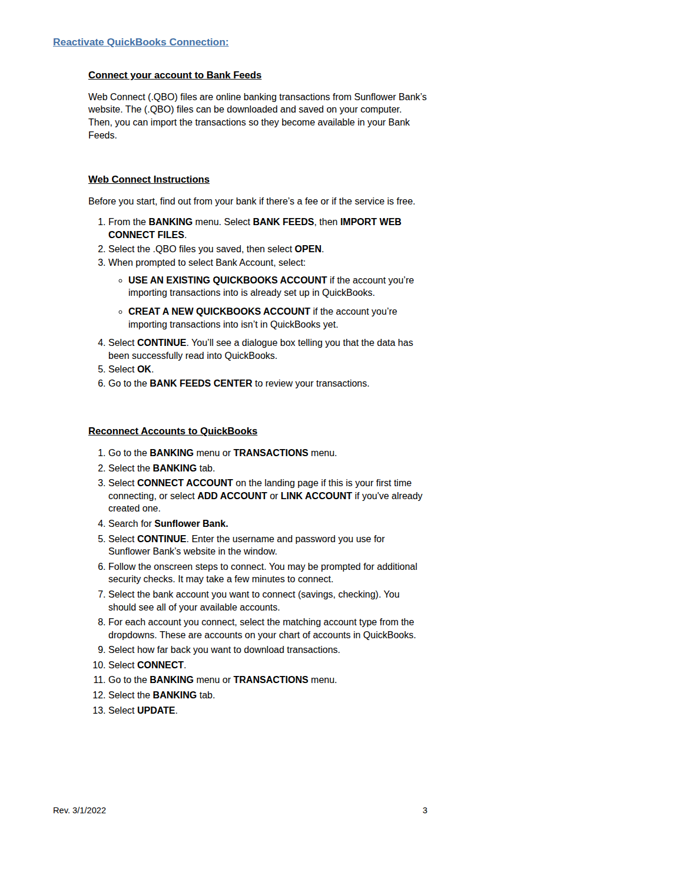Reactivate QuickBooks Connection:
Connect your account to Bank Feeds
Web Connect (.QBO) files are online banking transactions from Sunflower Bank’s website. The (.QBO) files can be downloaded and saved on your computer. Then, you can import the transactions so they become available in your Bank Feeds.
Web Connect Instructions
Before you start, find out from your bank if there’s a fee or if the service is free.
From the BANKING menu. Select BANK FEEDS, then IMPORT WEB CONNECT FILES.
Select the .QBO files you saved, then select OPEN.
When prompted to select Bank Account, select:
USE AN EXISTING QUICKBOOKS ACCOUNT if the account you’re importing transactions into is already set up in QuickBooks.
CREAT A NEW QUICKBOOKS ACCOUNT if the account you’re importing transactions into isn’t in QuickBooks yet.
Select CONTINUE. You’ll see a dialogue box telling you that the data has been successfully read into QuickBooks.
Select OK.
Go to the BANK FEEDS CENTER to review your transactions.
Reconnect Accounts to QuickBooks
Go to the BANKING menu or TRANSACTIONS menu.
Select the BANKING tab.
Select CONNECT ACCOUNT on the landing page if this is your first time connecting, or select ADD ACCOUNT or LINK ACCOUNT if you've already created one.
Search for Sunflower Bank.
Select CONTINUE. Enter the username and password you use for Sunflower Bank’s website in the window.
Follow the onscreen steps to connect. You may be prompted for additional security checks. It may take a few minutes to connect.
Select the bank account you want to connect (savings, checking). You should see all of your available accounts.
For each account you connect, select the matching account type from the dropdowns. These are accounts on your chart of accounts in QuickBooks.
Select how far back you want to download transactions.
Select CONNECT.
Go to the BANKING menu or TRANSACTIONS menu.
Select the BANKING tab.
Select UPDATE.
Rev. 3/1/2022 3